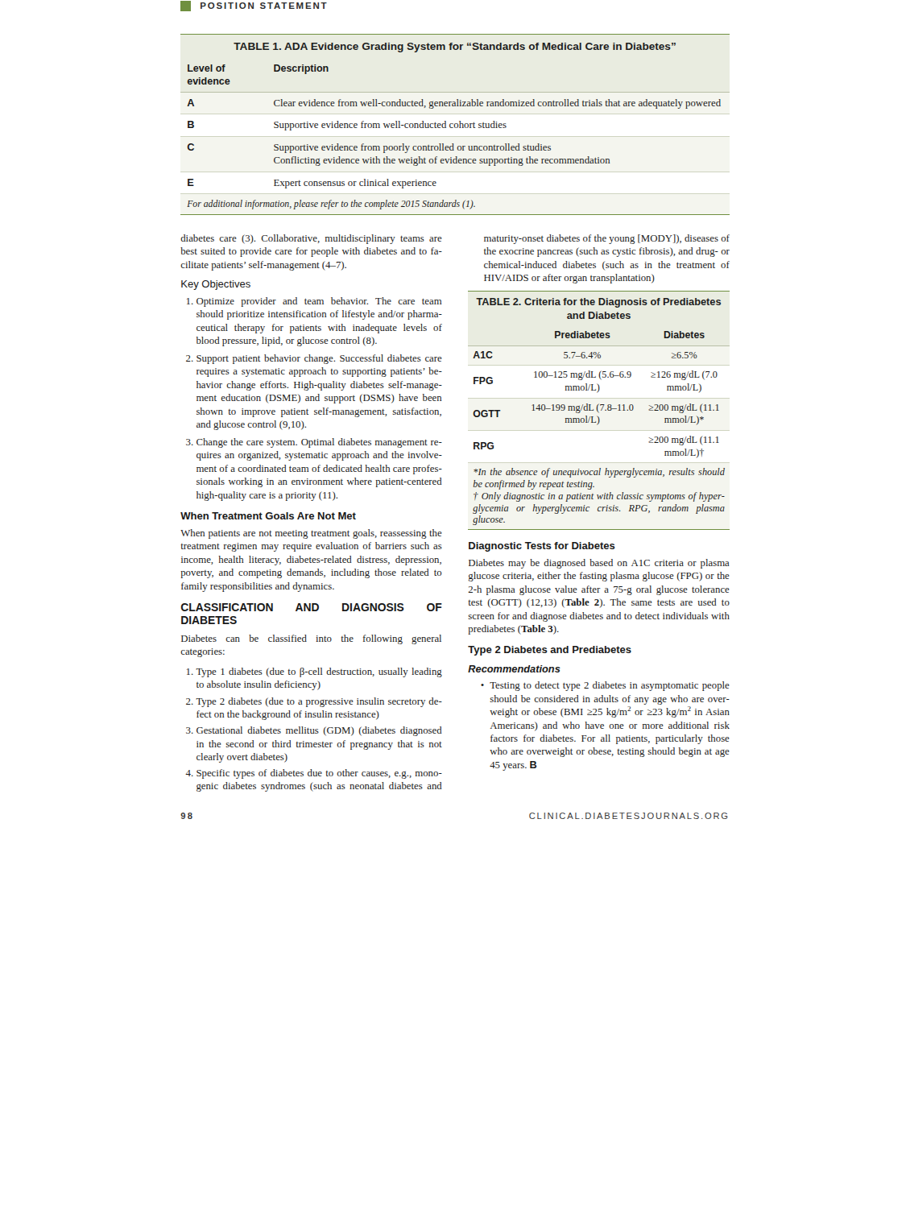POSITION STATEMENT
TABLE 1. ADA Evidence Grading System for “Standards of Medical Care in Diabetes”
| Level of evidence | Description |
| --- | --- |
| A | Clear evidence from well-conducted, generalizable randomized controlled trials that are adequately powered |
| B | Supportive evidence from well-conducted cohort studies |
| C | Supportive evidence from poorly controlled or uncontrolled studies Conflicting evidence with the weight of evidence supporting the recommendation |
| E | Expert consensus or clinical experience |
| For additional information, please refer to the complete 2015 Standards (1). |
diabetes care (3). Collaborative, multidisciplinary teams are best suited to provide care for people with diabetes and to facilitate patients’ self-management (4–7).
Key Objectives
Optimize provider and team behavior. The care team should prioritize intensification of lifestyle and/or pharmaceutical therapy for patients with inadequate levels of blood pressure, lipid, or glucose control (8).
Support patient behavior change. Successful diabetes care requires a systematic approach to supporting patients’ behavior change efforts. High-quality diabetes self-management education (DSME) and support (DSMS) have been shown to improve patient self-management, satisfaction, and glucose control (9,10).
Change the care system. Optimal diabetes management requires an organized, systematic approach and the involvement of a coordinated team of dedicated health care professionals working in an environment where patient-centered high-quality care is a priority (11).
When Treatment Goals Are Not Met
When patients are not meeting treatment goals, reassessing the treatment regimen may require evaluation of barriers such as income, health literacy, diabetes-related distress, depression, poverty, and competing demands, including those related to family responsibilities and dynamics.
CLASSIFICATION AND DIAGNOSIS OF DIABETES
Diabetes can be classified into the following general categories:
Type 1 diabetes (due to β-cell destruction, usually leading to absolute insulin deficiency)
Type 2 diabetes (due to a progressive insulin secretory defect on the background of insulin resistance)
Gestational diabetes mellitus (GDM) (diabetes diagnosed in the second or third trimester of pregnancy that is not clearly overt diabetes)
Specific types of diabetes due to other causes, e.g., monogenic diabetes syndromes (such as neonatal diabetes and maturity-onset diabetes of the young [MODY]), diseases of the exocrine pancreas (such as cystic fibrosis), and drug- or chemical-induced diabetes (such as in the treatment of HIV/AIDS or after organ transplantation)
TABLE 2. Criteria for the Diagnosis of Prediabetes and Diabetes
| | Prediabetes | Diabetes |
| --- | --- | --- |
| A1C | 5.7–6.4% | ≥6.5% |
| FPG | 100–125 mg/dL (5.6–6.9 mmol/L) | ≥126 mg/dL (7.0 mmol/L) |
| OGTT | 140–199 mg/dL (7.8–11.0 mmol/L) | ≥200 mg/dL (11.1 mmol/L)* |
| RPG | | ≥200 mg/dL (11.1 mmol/L)† |
| *In the absence of unequivocal hyperglycemia, results should be confirmed by repeat testing. † Only diagnostic in a patient with classic symptoms of hyperglycemia or hyperglycemic crisis. RPG, random plasma glucose. |
Diagnostic Tests for Diabetes
Diabetes may be diagnosed based on A1C criteria or plasma glucose criteria, either the fasting plasma glucose (FPG) or the 2-h plasma glucose value after a 75-g oral glucose tolerance test (OGTT) (12,13) (Table 2). The same tests are used to screen for and diagnose diabetes and to detect individuals with prediabetes (Table 3).
Type 2 Diabetes and Prediabetes
Recommendations
Testing to detect type 2 diabetes in asymptomatic people should be considered in adults of any age who are overweight or obese (BMI ≥25 kg/m2 or ≥23 kg/m2 in Asian Americans) and who have one or more additional risk factors for diabetes. For all patients, particularly those who are overweight or obese, testing should begin at age 45 years. B
98
CLINICAL.DIABETESJOURNALS.ORG